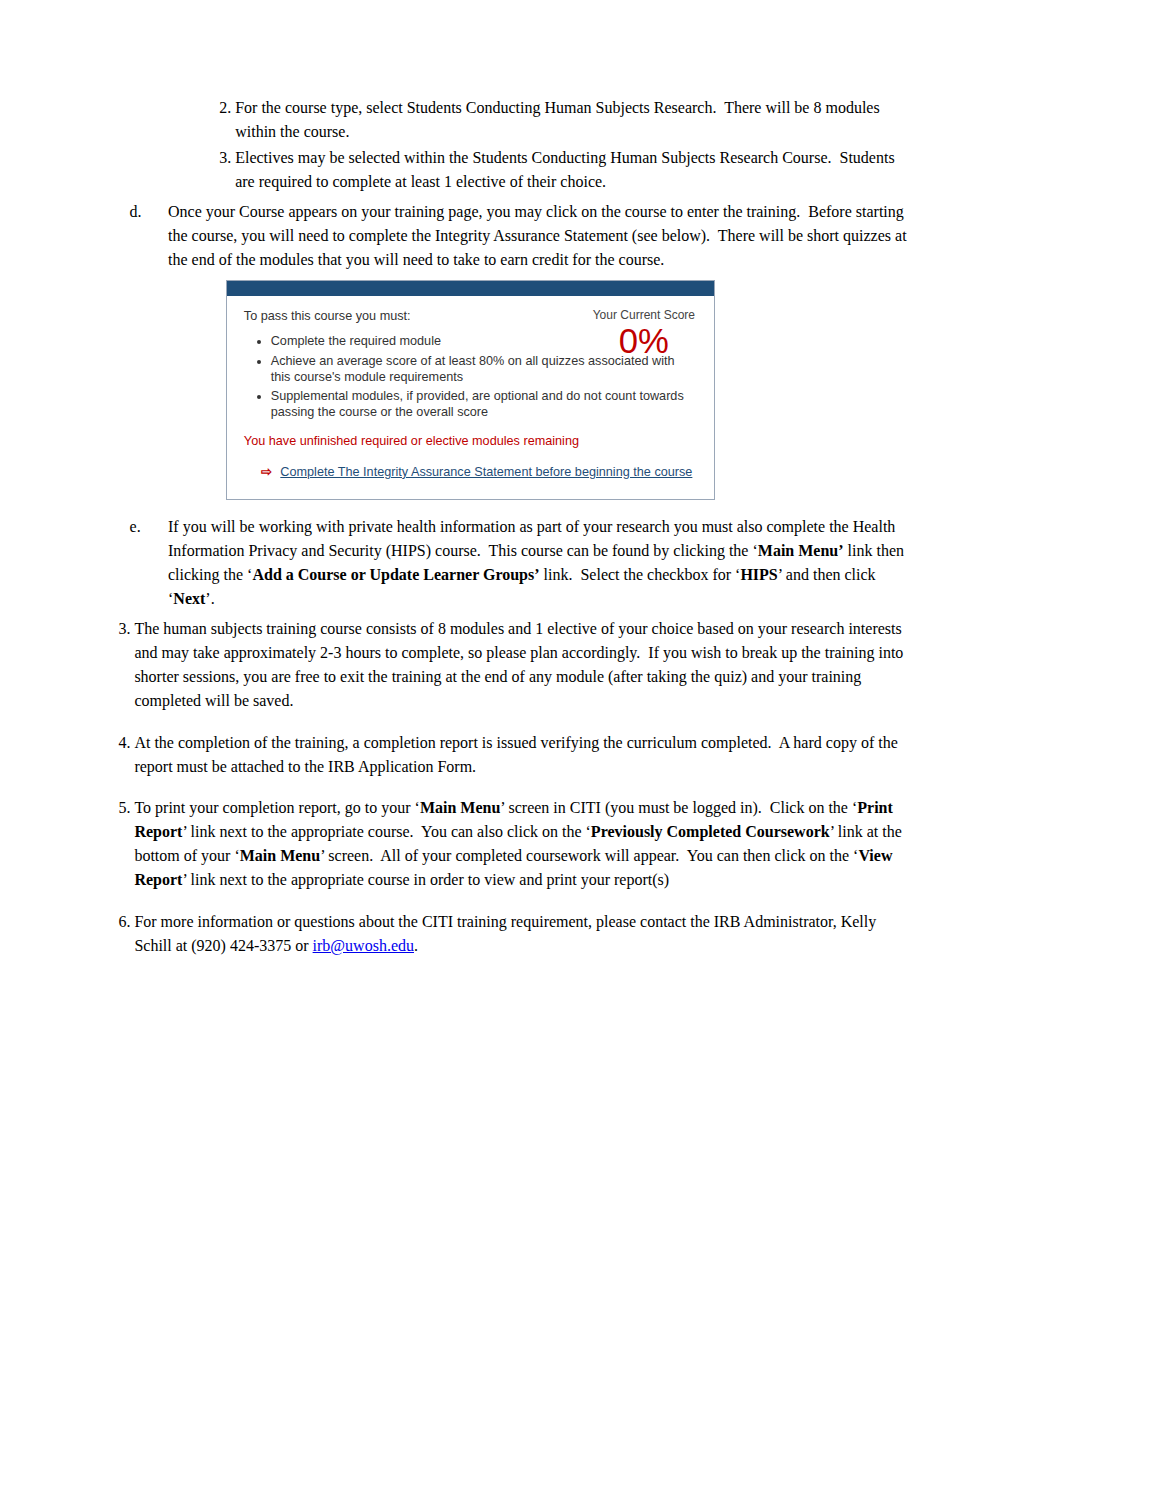For the course type, select Students Conducting Human Subjects Research. There will be 8 modules within the course.
Electives may be selected within the Students Conducting Human Subjects Research Course. Students are required to complete at least 1 elective of their choice.
d.
Once your Course appears on your training page, you may click on the course to enter the training. Before starting the course, you will need to complete the Integrity Assurance Statement (see below). There will be short quizzes at the end of the modules that you will need to take to earn credit for the course.
Your Current Score
0%
To pass this course you must:
Complete the required module
Achieve an average score of at least 80% on all quizzes associated with this course's module requirements
Supplemental modules, if provided, are optional and do not count towards passing the course or the overall score
You have unfinished required or elective modules remaining
⇨ Complete The Integrity Assurance Statement before beginning the course
e.
If you will be working with private health information as part of your research you must also complete the Health Information Privacy and Security (HIPS) course. This course can be found by clicking the ‘Main Menu’ link then clicking the ‘Add a Course or Update Learner Groups’ link. Select the checkbox for ‘HIPS’ and then click ‘Next’.
The human subjects training course consists of 8 modules and 1 elective of your choice based on your research interests and may take approximately 2-3 hours to complete, so please plan accordingly. If you wish to break up the training into shorter sessions, you are free to exit the training at the end of any module (after taking the quiz) and your training completed will be saved.
At the completion of the training, a completion report is issued verifying the curriculum completed. A hard copy of the report must be attached to the IRB Application Form.
To print your completion report, go to your ‘Main Menu’ screen in CITI (you must be logged in). Click on the ‘Print Report’ link next to the appropriate course. You can also click on the ‘Previously Completed Coursework’ link at the bottom of your ‘Main Menu’ screen. All of your completed coursework will appear. You can then click on the ‘View Report’ link next to the appropriate course in order to view and print your report(s)
For more information or questions about the CITI training requirement, please contact the IRB Administrator, Kelly Schill at (920) 424-3375 or irb@uwosh.edu.